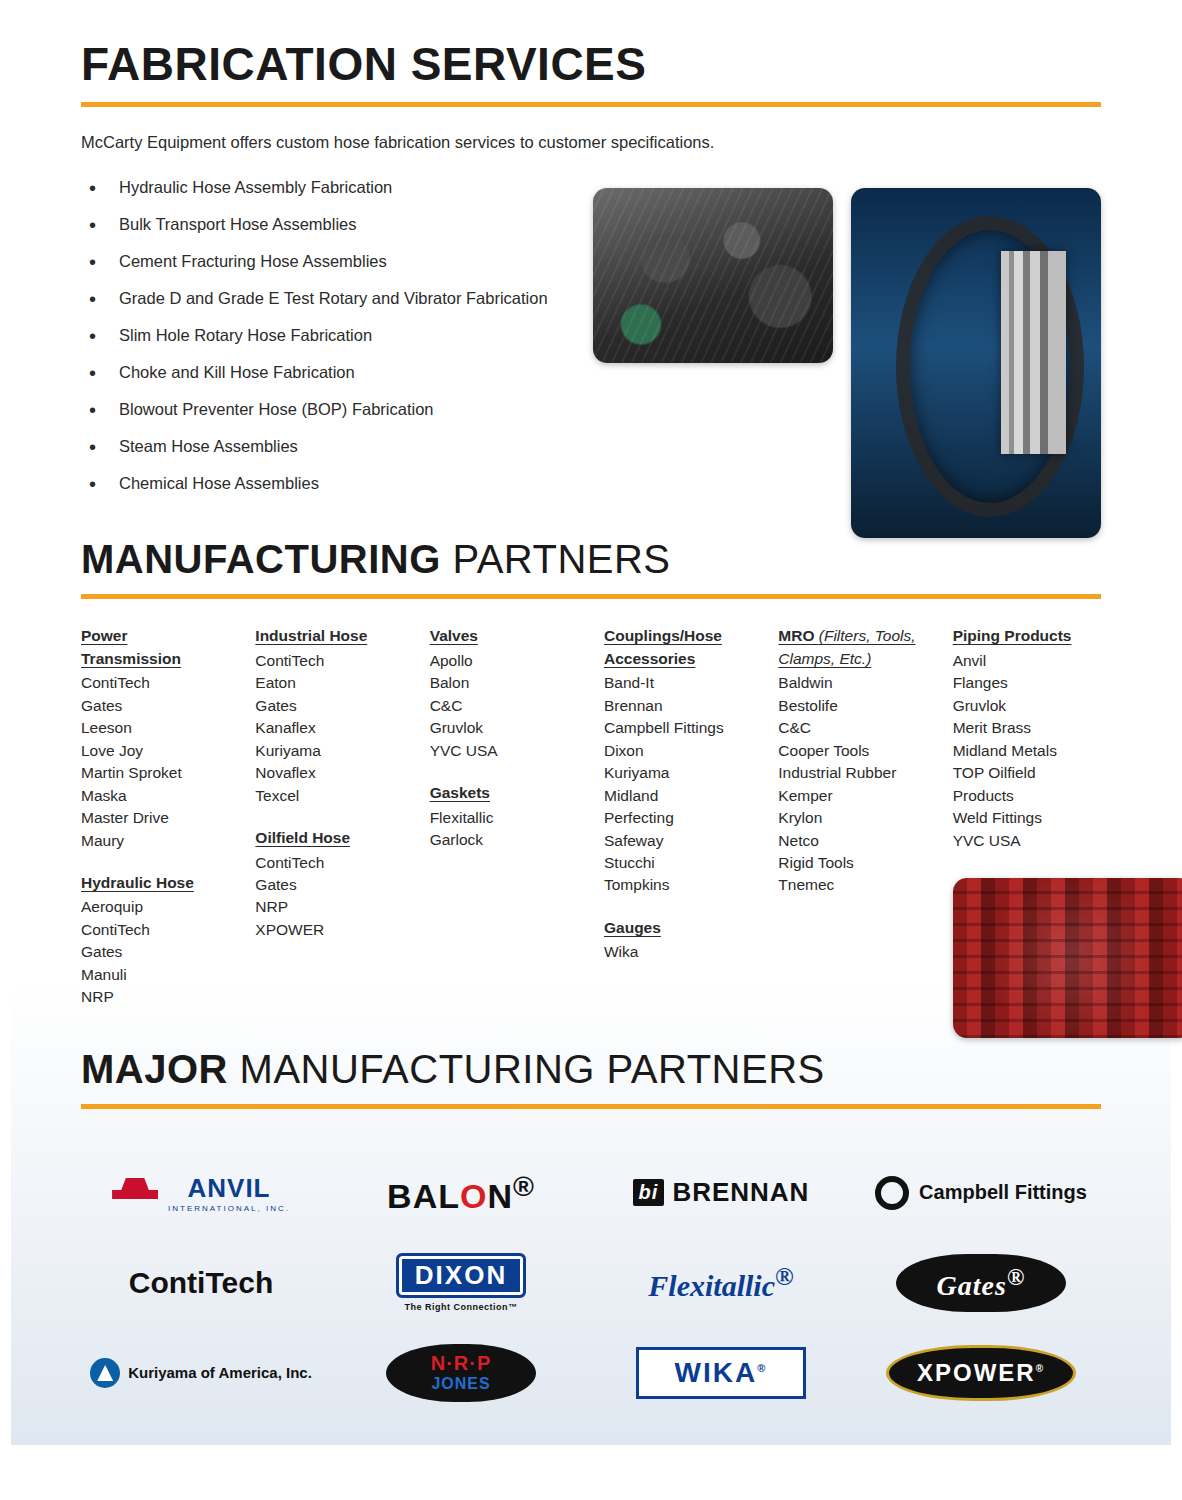Fabrication Services
McCarty Equipment offers custom hose fabrication services to customer specifications.
Hydraulic Hose Assembly Fabrication
Bulk Transport Hose Assemblies
Cement Fracturing Hose Assemblies
Grade D and Grade E Test Rotary and Vibrator Fabrication
Slim Hole Rotary Hose Fabrication
Choke and Kill Hose Fabrication
Blowout Preventer Hose (BOP) Fabrication
Steam Hose Assemblies
Chemical Hose Assemblies
Manufacturing Partners
Power Transmission
ContiTech
Gates
Leeson
Love Joy
Martin Sproket
Maska
Master Drive
Maury
Hydraulic Hose
Aeroquip
ContiTech
Gates
Manuli
NRP
Industrial Hose
ContiTech
Eaton
Gates
Kanaflex
Kuriyama
Novaflex
Texcel
Oilfield Hose
ContiTech
Gates
NRP
XPOWER
Valves
Apollo
Balon
C&C
Gruvlok
YVC USA
Gaskets
Flexitallic
Garlock
Couplings/Hose Accessories
Band-It
Brennan
Campbell Fittings
Dixon
Kuriyama
Midland
Perfecting
Safeway
Stucchi
Tompkins
Gauges
Wika
MRO (Filters, Tools, Clamps, Etc.)
Baldwin
Bestolife
C&C
Cooper Tools
Industrial Rubber
Kemper
Krylon
Netco
Rigid Tools
Tnemec
Piping Products
Anvil
Flanges
Gruvlok
Merit Brass
Midland Metals
TOP Oilfield Products
Weld Fittings
YVC USA
Major Manufacturing Partners
ANVILINTERNATIONAL, INC.
BALON®
bi BRENNAN
Campbell Fittings
ContiTech
DIXON The Right Connection™
Flexitallic®
Gates®
Kuriyama of America, Inc.
N·R·P JONES
WIKA®
XPOWER®